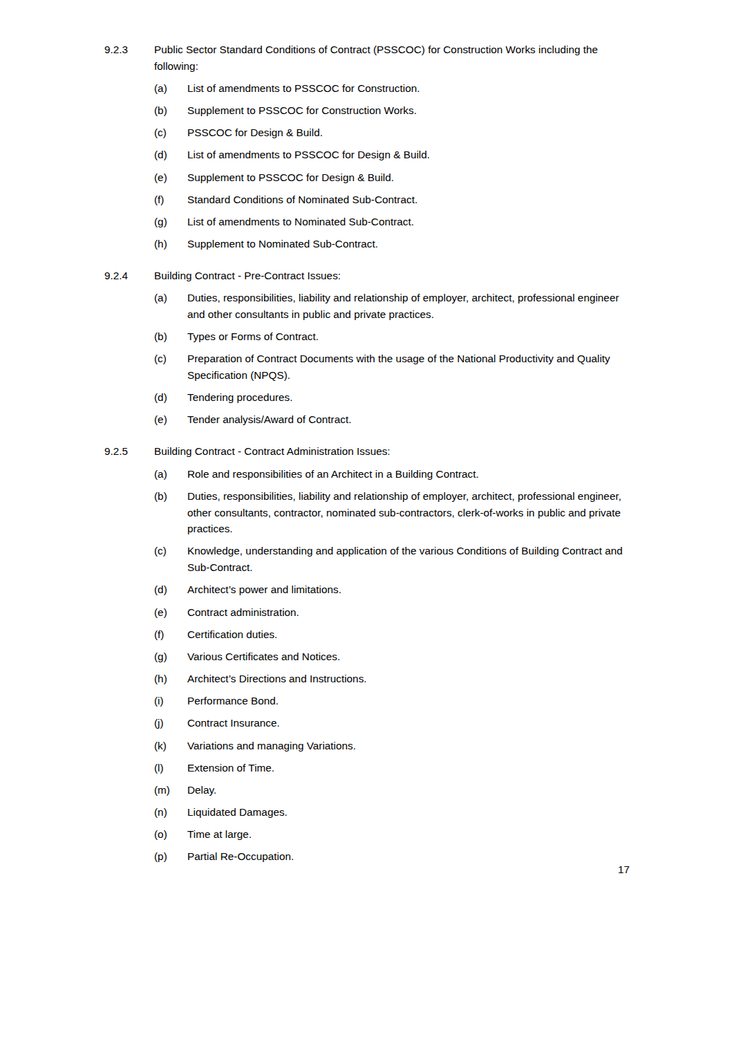9.2.3
Public Sector Standard Conditions of Contract (PSSCOC) for Construction Works including the following:
(a) List of amendments to PSSCOC for Construction.
(b) Supplement to PSSCOC for Construction Works.
(c) PSSCOC for Design & Build.
(d) List of amendments to PSSCOC for Design & Build.
(e) Supplement to PSSCOC for Design & Build.
(f) Standard Conditions of Nominated Sub-Contract.
(g) List of amendments to Nominated Sub-Contract.
(h) Supplement to Nominated Sub-Contract.
9.2.4
Building Contract - Pre-Contract Issues:
(a) Duties, responsibilities, liability and relationship of employer, architect, professional engineer and other consultants in public and private practices.
(b) Types or Forms of Contract.
(c) Preparation of Contract Documents with the usage of the National Productivity and Quality Specification (NPQS).
(d) Tendering procedures.
(e) Tender analysis/Award of Contract.
9.2.5
Building Contract - Contract Administration Issues:
(a) Role and responsibilities of an Architect in a Building Contract.
(b) Duties, responsibilities, liability and relationship of employer, architect, professional engineer, other consultants, contractor, nominated sub-contractors, clerk-of-works in public and private practices.
(c) Knowledge, understanding and application of the various Conditions of Building Contract and Sub-Contract.
(d) Architect’s power and limitations.
(e) Contract administration.
(f) Certification duties.
(g) Various Certificates and Notices.
(h) Architect’s Directions and Instructions.
(i) Performance Bond.
(j) Contract Insurance.
(k) Variations and managing Variations.
(l) Extension of Time.
(m) Delay.
(n) Liquidated Damages.
(o) Time at large.
(p) Partial Re-Occupation.
17